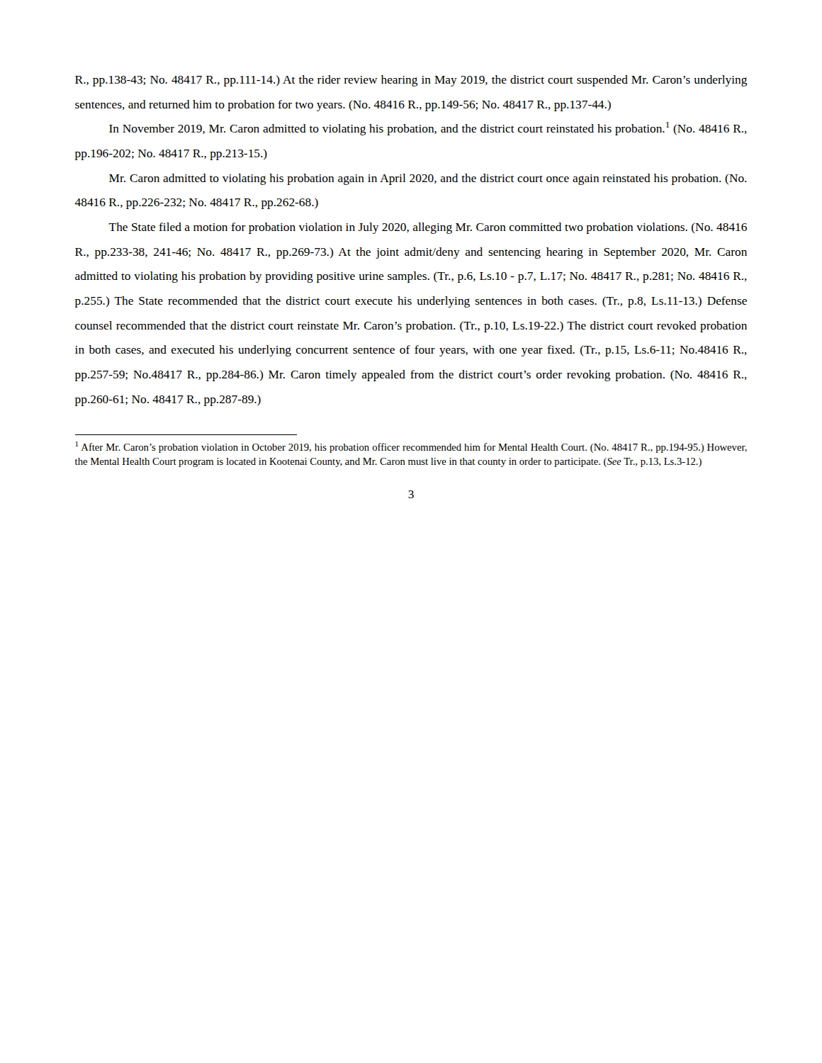R., pp.138-43; No. 48417 R., pp.111-14.) At the rider review hearing in May 2019, the district court suspended Mr. Caron’s underlying sentences, and returned him to probation for two years. (No. 48416 R., pp.149-56; No. 48417 R., pp.137-44.)
In November 2019, Mr. Caron admitted to violating his probation, and the district court reinstated his probation.1 (No. 48416 R., pp.196-202; No. 48417 R., pp.213-15.)
Mr. Caron admitted to violating his probation again in April 2020, and the district court once again reinstated his probation. (No. 48416 R., pp.226-232; No. 48417 R., pp.262-68.)
The State filed a motion for probation violation in July 2020, alleging Mr. Caron committed two probation violations. (No. 48416 R., pp.233-38, 241-46; No. 48417 R., pp.269-73.) At the joint admit/deny and sentencing hearing in September 2020, Mr. Caron admitted to violating his probation by providing positive urine samples. (Tr., p.6, Ls.10 - p.7, L.17; No. 48417 R., p.281; No. 48416 R., p.255.) The State recommended that the district court execute his underlying sentences in both cases. (Tr., p.8, Ls.11-13.) Defense counsel recommended that the district court reinstate Mr. Caron’s probation. (Tr., p.10, Ls.19-22.) The district court revoked probation in both cases, and executed his underlying concurrent sentence of four years, with one year fixed. (Tr., p.15, Ls.6-11; No.48416 R., pp.257-59; No.48417 R., pp.284-86.) Mr. Caron timely appealed from the district court’s order revoking probation. (No. 48416 R., pp.260-61; No. 48417 R., pp.287-89.)
1 After Mr. Caron’s probation violation in October 2019, his probation officer recommended him for Mental Health Court. (No. 48417 R., pp.194-95.) However, the Mental Health Court program is located in Kootenai County, and Mr. Caron must live in that county in order to participate. (See Tr., p.13, Ls.3-12.)
3